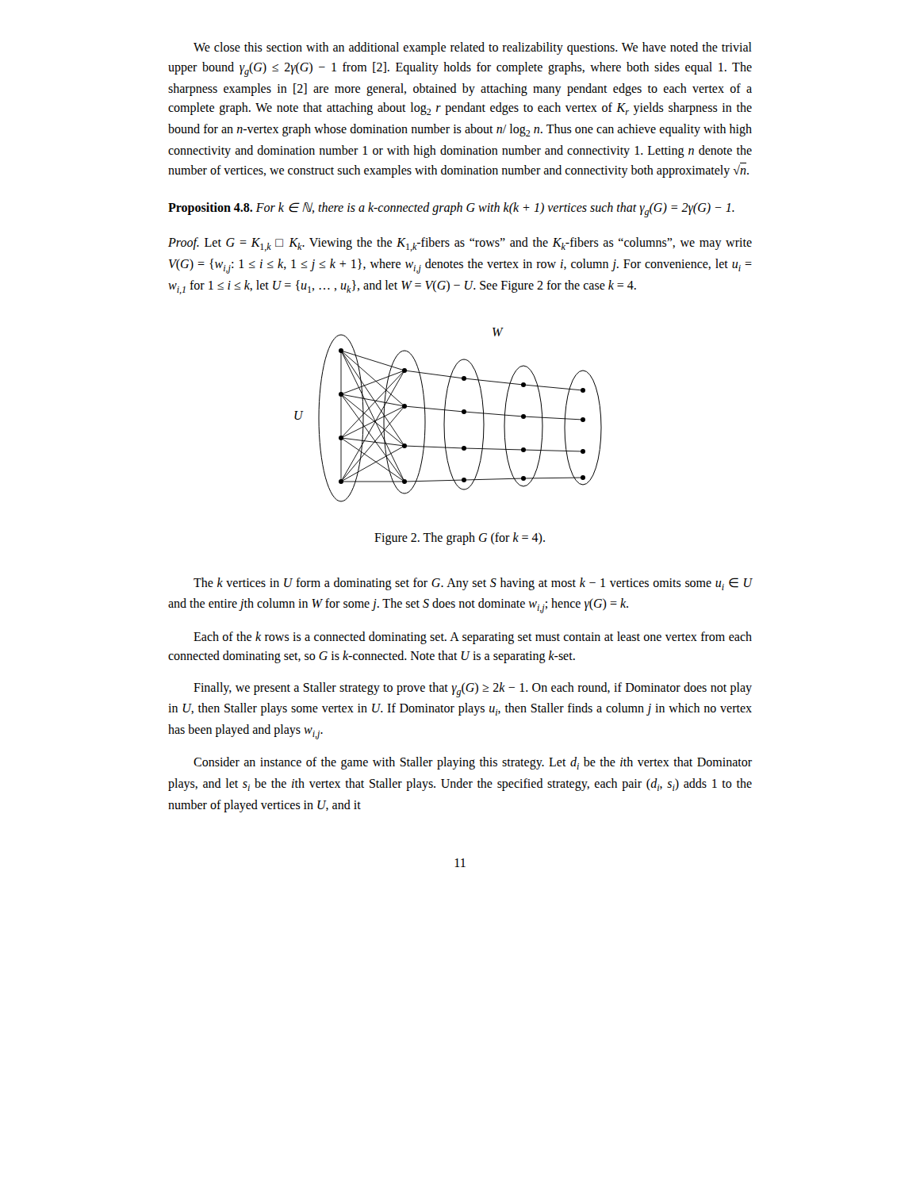We close this section with an additional example related to realizability questions. We have noted the trivial upper bound γg(G) ≤ 2γ(G) − 1 from [2]. Equality holds for complete graphs, where both sides equal 1. The sharpness examples in [2] are more general, obtained by attaching many pendant edges to each vertex of a complete graph. We note that attaching about log2 r pendant edges to each vertex of Kr yields sharpness in the bound for an n-vertex graph whose domination number is about n/ log2 n. Thus one can achieve equality with high connectivity and domination number 1 or with high domination number and connectivity 1. Letting n denote the number of vertices, we construct such examples with domination number and connectivity both approximately √n.
Proposition 4.8. For k ∈ ℕ, there is a k-connected graph G with k(k + 1) vertices such that γg(G) = 2γ(G) − 1.
Proof. Let G = K1,k □ Kk. Viewing the the K1,k-fibers as “rows” and the Kk-fibers as “columns”, we may write V(G) = {wi,j: 1 ≤ i ≤ k, 1 ≤ j ≤ k + 1}, where wi,j denotes the vertex in row i, column j. For convenience, let ui = wi,1 for 1 ≤ i ≤ k, let U = {u1, … , uk}, and let W = V(G) − U. See Figure 2 for the case k = 4.
U W
Figure 2. The graph G (for k = 4).
The k vertices in U form a dominating set for G. Any set S having at most k − 1 vertices omits some ui ∈ U and the entire jth column in W for some j. The set S does not dominate wi,j; hence γ(G) = k.
Each of the k rows is a connected dominating set. A separating set must contain at least one vertex from each connected dominating set, so G is k-connected. Note that U is a separating k-set.
Finally, we present a Staller strategy to prove that γg(G) ≥ 2k − 1. On each round, if Dominator does not play in U, then Staller plays some vertex in U. If Dominator plays ui, then Staller finds a column j in which no vertex has been played and plays wi,j.
Consider an instance of the game with Staller playing this strategy. Let di be the ith vertex that Dominator plays, and let si be the ith vertex that Staller plays. Under the specified strategy, each pair (di, si) adds 1 to the number of played vertices in U, and it
11